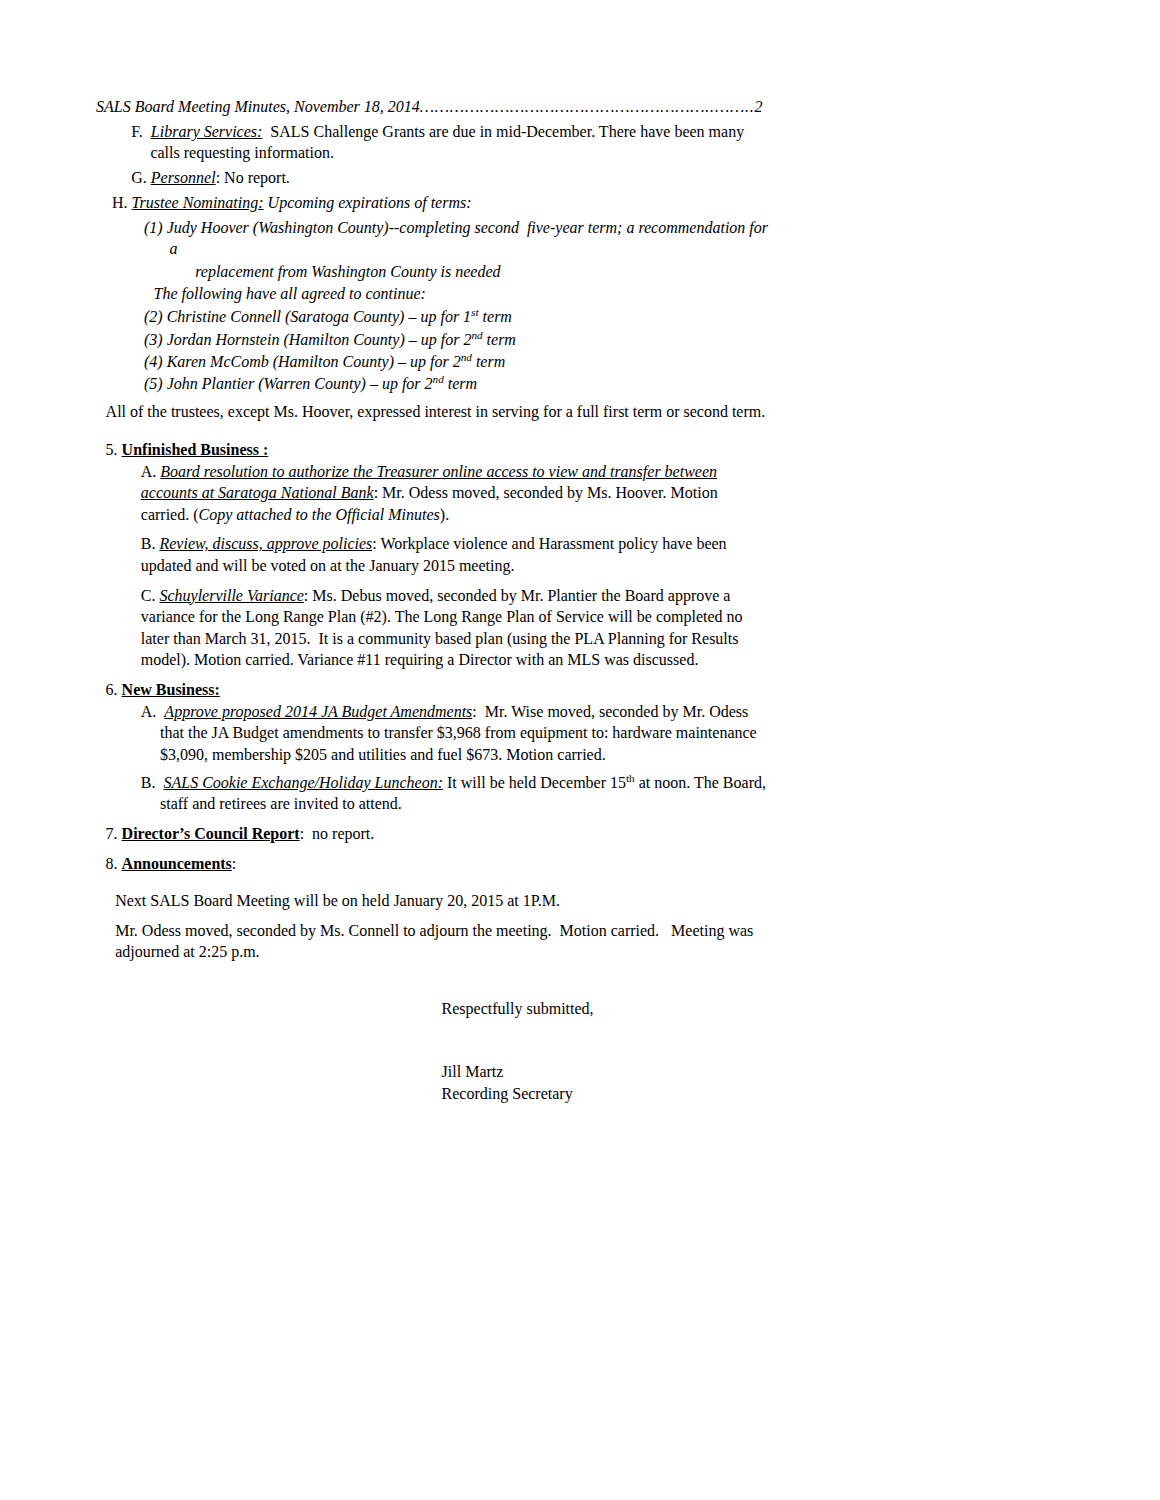SALS Board Meeting Minutes, November 18, 2014…………………………………………………..…….. 2
F. Library Services: SALS Challenge Grants are due in mid-December. There have been many calls requesting information.
G. Personnel: No report.
H. Trustee Nominating: Upcoming expirations of terms:
(1) Judy Hoover (Washington County)--completing second five-year term; a recommendation for a
replacement from Washington County is needed
The following have all agreed to continue:
(2) Christine Connell (Saratoga County) – up for 1st term
(3) Jordan Hornstein (Hamilton County) – up for 2nd term
(4) Karen McComb (Hamilton County) – up for 2nd term
(5) John Plantier (Warren County) – up for 2nd term
All of the trustees, except Ms. Hoover, expressed interest in serving for a full first term or second term.
Unfinished Business :
A. Board resolution to authorize the Treasurer online access to view and transfer between accounts at Saratoga National Bank: Mr. Odess moved, seconded by Ms. Hoover. Motion carried. (Copy attached to the Official Minutes).
B. Review, discuss, approve policies: Workplace violence and Harassment policy have been updated and will be voted on at the January 2015 meeting.
C. Schuylerville Variance: Ms. Debus moved, seconded by Mr. Plantier the Board approve a variance for the Long Range Plan (#2). The Long Range Plan of Service will be completed no later than March 31, 2015. It is a community based plan (using the PLA Planning for Results model). Motion carried. Variance #11 requiring a Director with an MLS was discussed.
New Business:
A. Approve proposed 2014 JA Budget Amendments: Mr. Wise moved, seconded by Mr. Odess that the JA Budget amendments to transfer $3,968 from equipment to: hardware maintenance $3,090, membership $205 and utilities and fuel $673. Motion carried.
B. SALS Cookie Exchange/Holiday Luncheon: It will be held December 15th at noon. The Board, staff and retirees are invited to attend.
Director’s Council Report: no report.
Announcements:
Next SALS Board Meeting will be on held January 20, 2015 at 1P.M.
Mr. Odess moved, seconded by Ms. Connell to adjourn the meeting. Motion carried. Meeting was adjourned at 2:25 p.m.
Respectfully submitted,
Jill Martz
Recording Secretary